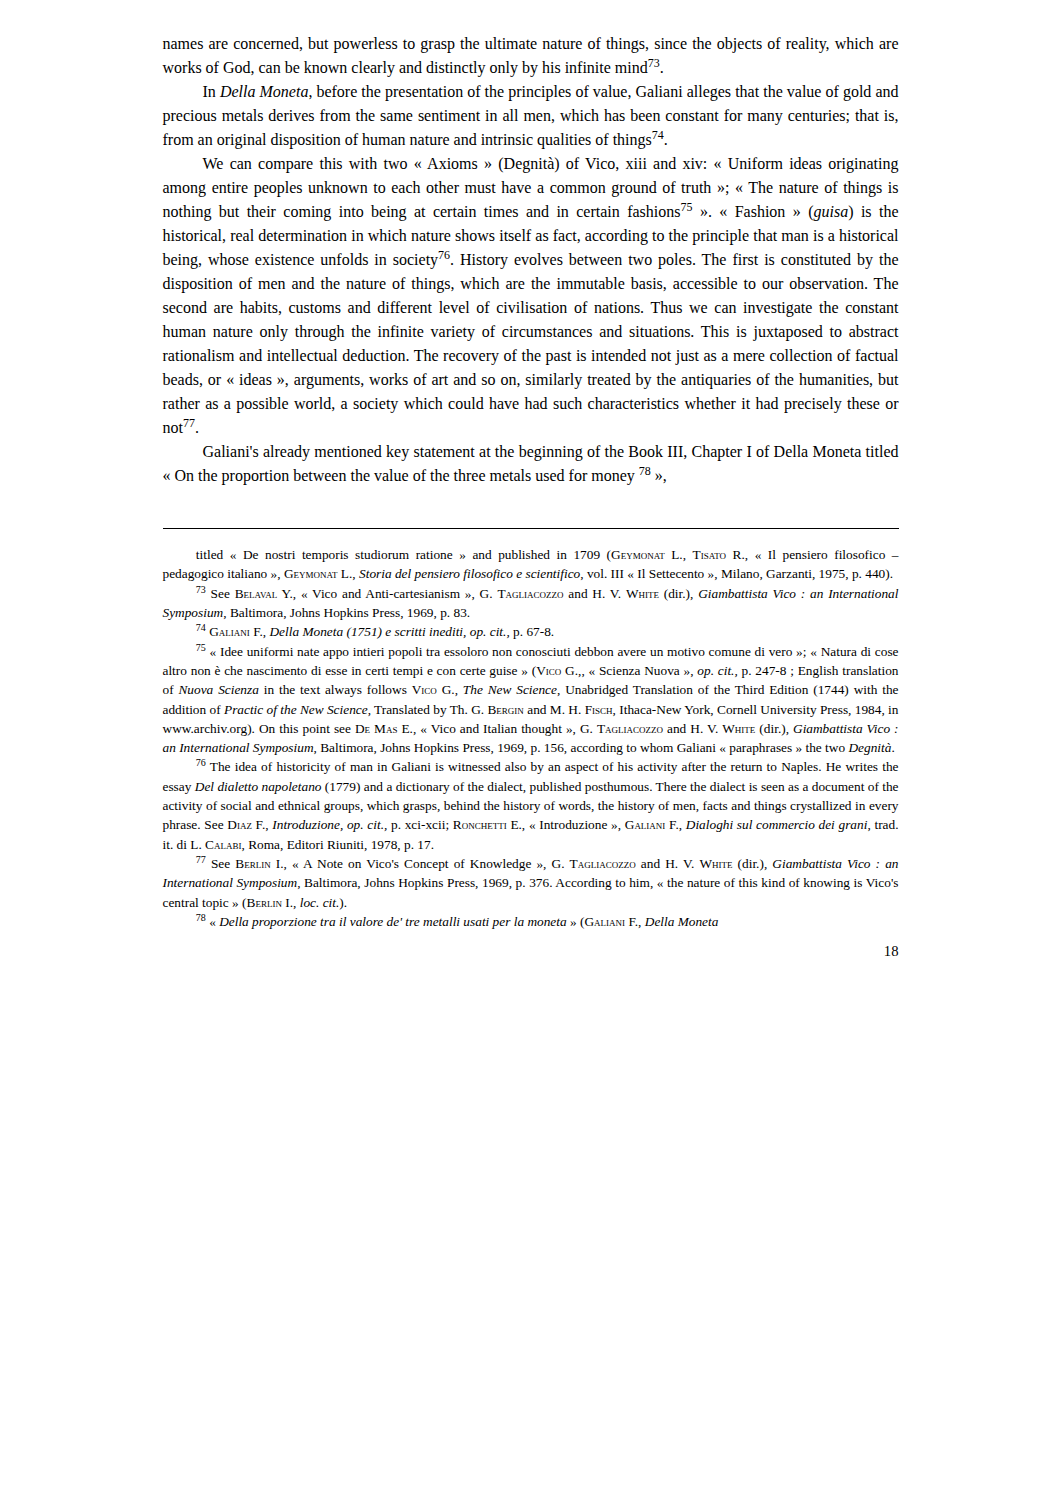names are concerned, but powerless to grasp the ultimate nature of things, since the objects of reality, which are works of God, can be known clearly and distinctly only by his infinite mind73.
In Della Moneta, before the presentation of the principles of value, Galiani alleges that the value of gold and precious metals derives from the same sentiment in all men, which has been constant for many centuries; that is, from an original disposition of human nature and intrinsic qualities of things74.
We can compare this with two « Axioms » (Degnità) of Vico, xiii and xiv: « Uniform ideas originating among entire peoples unknown to each other must have a common ground of truth »; « The nature of things is nothing but their coming into being at certain times and in certain fashions75 ». « Fashion » (guisa) is the historical, real determination in which nature shows itself as fact, according to the principle that man is a historical being, whose existence unfolds in society76. History evolves between two poles. The first is constituted by the disposition of men and the nature of things, which are the immutable basis, accessible to our observation. The second are habits, customs and different level of civilisation of nations. Thus we can investigate the constant human nature only through the infinite variety of circumstances and situations. This is juxtaposed to abstract rationalism and intellectual deduction. The recovery of the past is intended not just as a mere collection of factual beads, or « ideas », arguments, works of art and so on, similarly treated by the antiquaries of the humanities, but rather as a possible world, a society which could have had such characteristics whether it had precisely these or not77.
Galiani's already mentioned key statement at the beginning of the Book III, Chapter I of Della Moneta titled « On the proportion between the value of the three metals used for money 78 »,
titled « De nostri temporis studiorum ratione » and published in 1709 (Geymonat L., Tisato R., « Il pensiero filosofico – pedagogico italiano », Geymonat L., Storia del pensiero filosofico e scientifico, vol. III « Il Settecento », Milano, Garzanti, 1975, p. 440).
73 See Belaval Y., « Vico and Anti-cartesianism », G. Tagliacozzo and H. V. White (dir.), Giambattista Vico : an International Symposium, Baltimora, Johns Hopkins Press, 1969, p. 83.
74 Galiani F., Della Moneta (1751) e scritti inediti, op. cit., p. 67-8.
75 « Idee uniformi nate appo intieri popoli tra essoloro non conosciuti debbon avere un motivo comune di vero »; « Natura di cose altro non è che nascimento di esse in certi tempi e con certe guise » (Vico G.,, « Scienza Nuova », op. cit., p. 247-8 ; English translation of Nuova Scienza in the text always follows Vico G., The New Science, Unabridged Translation of the Third Edition (1744) with the addition of Practic of the New Science, Translated by Th. G. Bergin and M. H. Fisch, Ithaca-New York, Cornell University Press, 1984, in www.archiv.org). On this point see De Mas E., « Vico and Italian thought », G. Tagliacozzo and H. V. White (dir.), Giambattista Vico : an International Symposium, Baltimora, Johns Hopkins Press, 1969, p. 156, according to whom Galiani « paraphrases » the two Degnità.
76 The idea of historicity of man in Galiani is witnessed also by an aspect of his activity after the return to Naples. He writes the essay Del dialetto napoletano (1779) and a dictionary of the dialect, published posthumous. There the dialect is seen as a document of the activity of social and ethnical groups, which grasps, behind the history of words, the history of men, facts and things crystallized in every phrase. See Diaz F., Introduzione, op. cit., p. xci-xcii; Ronchetti E., « Introduzione », Galiani F., Dialoghi sul commercio dei grani, trad. it. di L. Calabi, Roma, Editori Riuniti, 1978, p. 17.
77 See Berlin I., « A Note on Vico's Concept of Knowledge », G. Tagliacozzo and H. V. White (dir.), Giambattista Vico : an International Symposium, Baltimora, Johns Hopkins Press, 1969, p. 376. According to him, « the nature of this kind of knowing is Vico's central topic » (Berlin I., loc. cit.).
78 « Della proporzione tra il valore de' tre metalli usati per la moneta » (Galiani F., Della Moneta
18